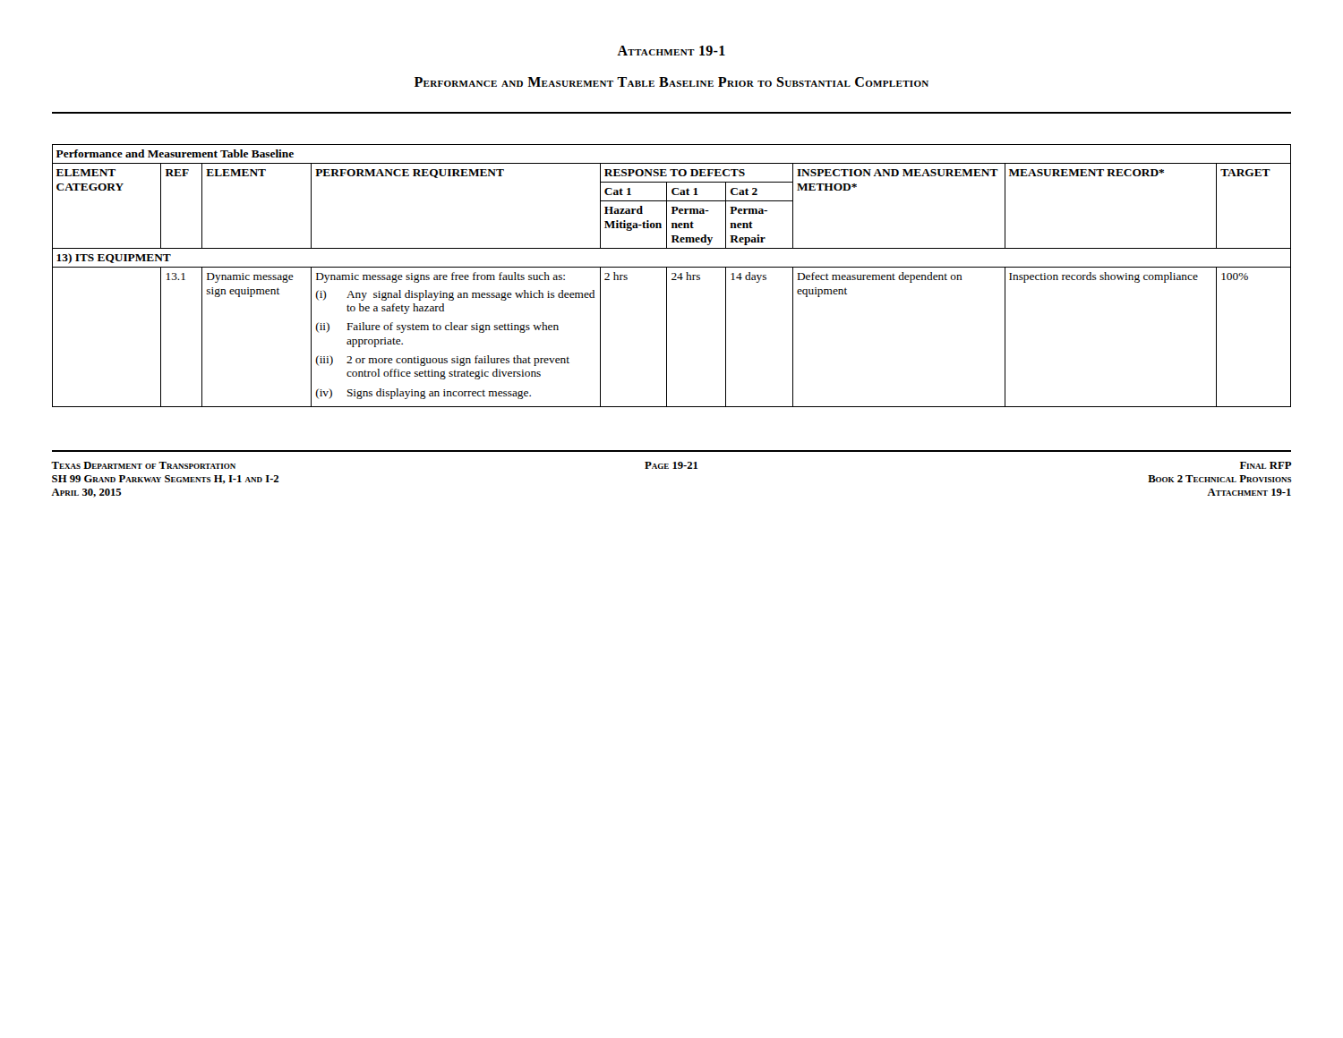Attachment 19-1
Performance and Measurement Table Baseline Prior to Substantial Completion
| Performance and Measurement Table Baseline |
| ELEMENT CATEGORY | REF | ELEMENT | PERFORMANCE REQUIREMENT | RESPONSE TO DEFECTS | INSPECTION AND MEASUREMENT METHOD* | MEASUREMENT RECORD* | TARGET |
| Cat 1 | Cat 1 | Cat 2 |
| Hazard Mitiga-tion | Perma-nent Remedy | Perma-nent Repair |
| 13) ITS EQUIPMENT |
| | 13.1 | Dynamic message sign equipment | Dynamic message signs are free from faults such as: (i) Any signal displaying an message which is deemed to be a safety hazard (ii) Failure of system to clear sign settings when appropriate. (iii) 2 or more contiguous sign failures that prevent control office setting strategic diversions (iv) Signs displaying an incorrect message. | 2 hrs | 24 hrs | 14 days | Defect measurement dependent on equipment | Inspection records showing compliance | 100% |
| Texas Department of Transportation SH 99 Grand Parkway Segments H, I-1 and I-2 April 30, 2015 | Page 19-21 | Final RFP Book 2 Technical Provisions Attachment 19-1 |